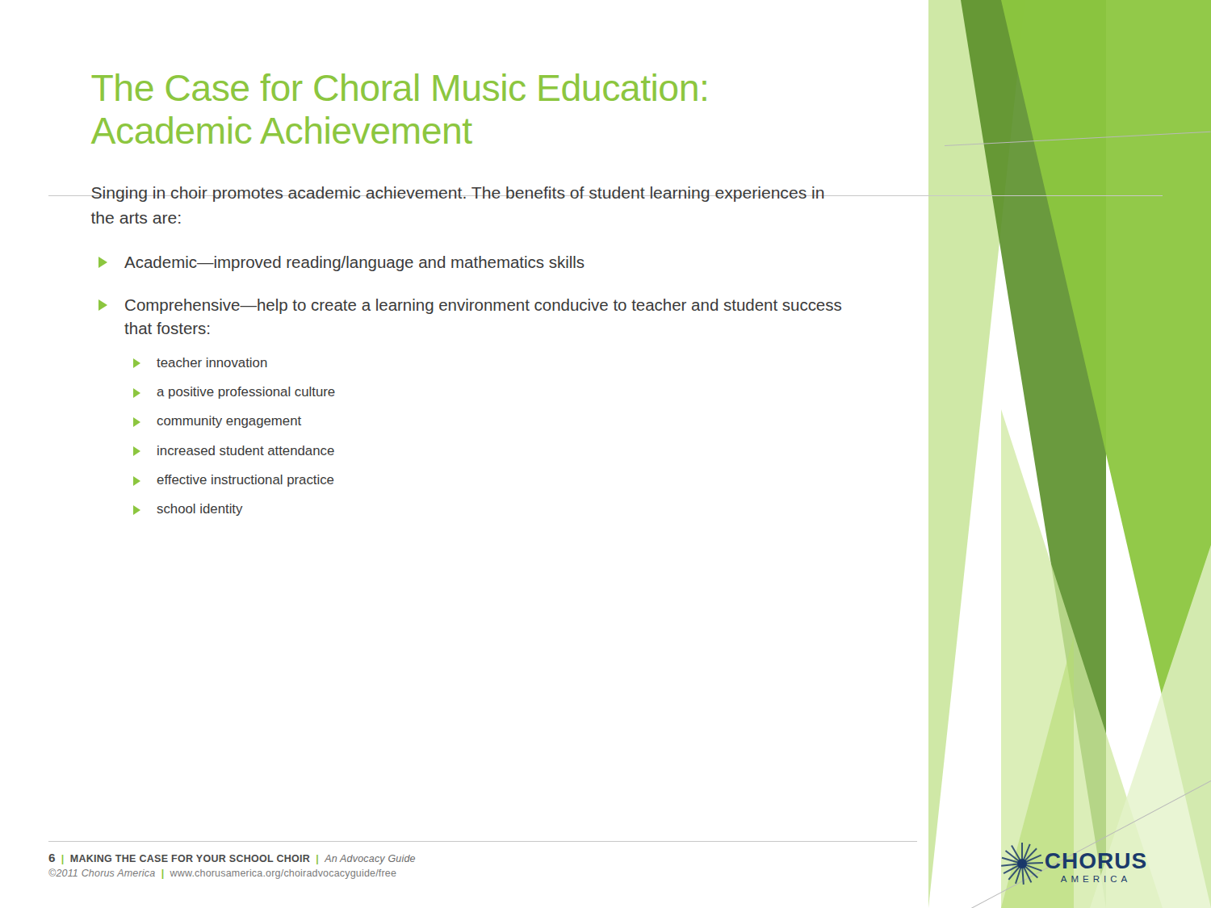The Case for Choral Music Education: Academic Achievement
Singing in choir promotes academic achievement. The benefits of student learning experiences in the arts are:
Academic—improved reading/language and mathematics skills
Comprehensive—help to create a learning environment conducive to teacher and student success that fosters:
teacher innovation
a positive professional culture
community engagement
increased student attendance
effective instructional practice
school identity
6|MAKING THE CASE FOR YOUR SCHOOL CHOIR|An Advocacy Guide
©2011 Chorus America|www.chorusamerica.org/choiradvocacyguide/free
CHORUS
AMERICA